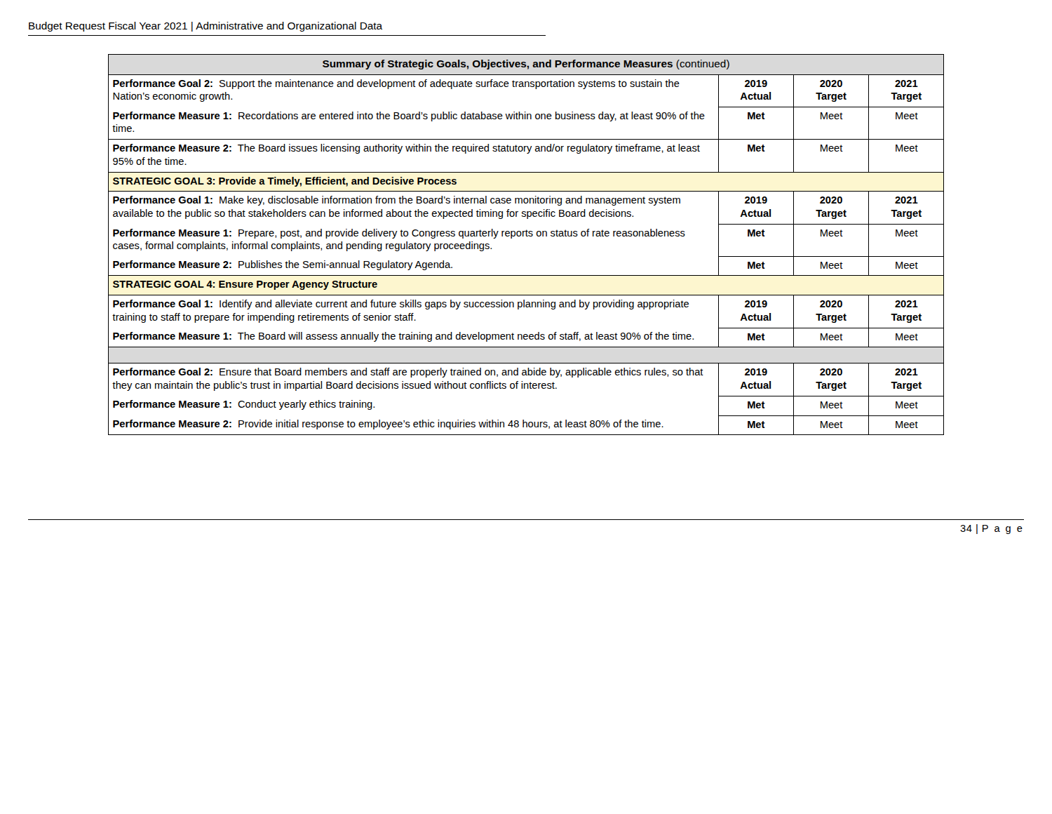Budget Request Fiscal Year 2021 | Administrative and Organizational Data
| Summary of Strategic Goals, Objectives, and Performance Measures (continued) |
| Performance Goal 2: Support the maintenance and development of adequate surface transportation systems to sustain the Nation’s economic growth. | 2019 Actual | 2020 Target | 2021 Target |
| Performance Measure 1: Recordations are entered into the Board’s public database within one business day, at least 90% of the time. | Met | Meet | Meet |
| Performance Measure 2: The Board issues licensing authority within the required statutory and/or regulatory timeframe, at least 95% of the time. | Met | Meet | Meet |
| STRATEGIC GOAL 3: Provide a Timely, Efficient, and Decisive Process |
| Performance Goal 1: Make key, disclosable information from the Board’s internal case monitoring and management system available to the public so that stakeholders can be informed about the expected timing for specific Board decisions. | 2019 Actual | 2020 Target | 2021 Target |
| Performance Measure 1: Prepare, post, and provide delivery to Congress quarterly reports on status of rate reasonableness cases, formal complaints, informal complaints, and pending regulatory proceedings. | Met | Meet | Meet |
| Performance Measure 2: Publishes the Semi-annual Regulatory Agenda. | Met | Meet | Meet |
| STRATEGIC GOAL 4: Ensure Proper Agency Structure |
| Performance Goal 1: Identify and alleviate current and future skills gaps by succession planning and by providing appropriate training to staff to prepare for impending retirements of senior staff. | 2019 Actual | 2020 Target | 2021 Target |
| Performance Measure 1: The Board will assess annually the training and development needs of staff, at least 90% of the time. | Met | Meet | Meet |
| Performance Goal 2: Ensure that Board members and staff are properly trained on, and abide by, applicable ethics rules, so that they can maintain the public’s trust in impartial Board decisions issued without conflicts of interest. | 2019 Actual | 2020 Target | 2021 Target |
| Performance Measure 1: Conduct yearly ethics training. | Met | Meet | Meet |
| Performance Measure 2: Provide initial response to employee’s ethic inquiries within 48 hours, at least 80% of the time. | Met | Meet | Meet |
34 | P a g e